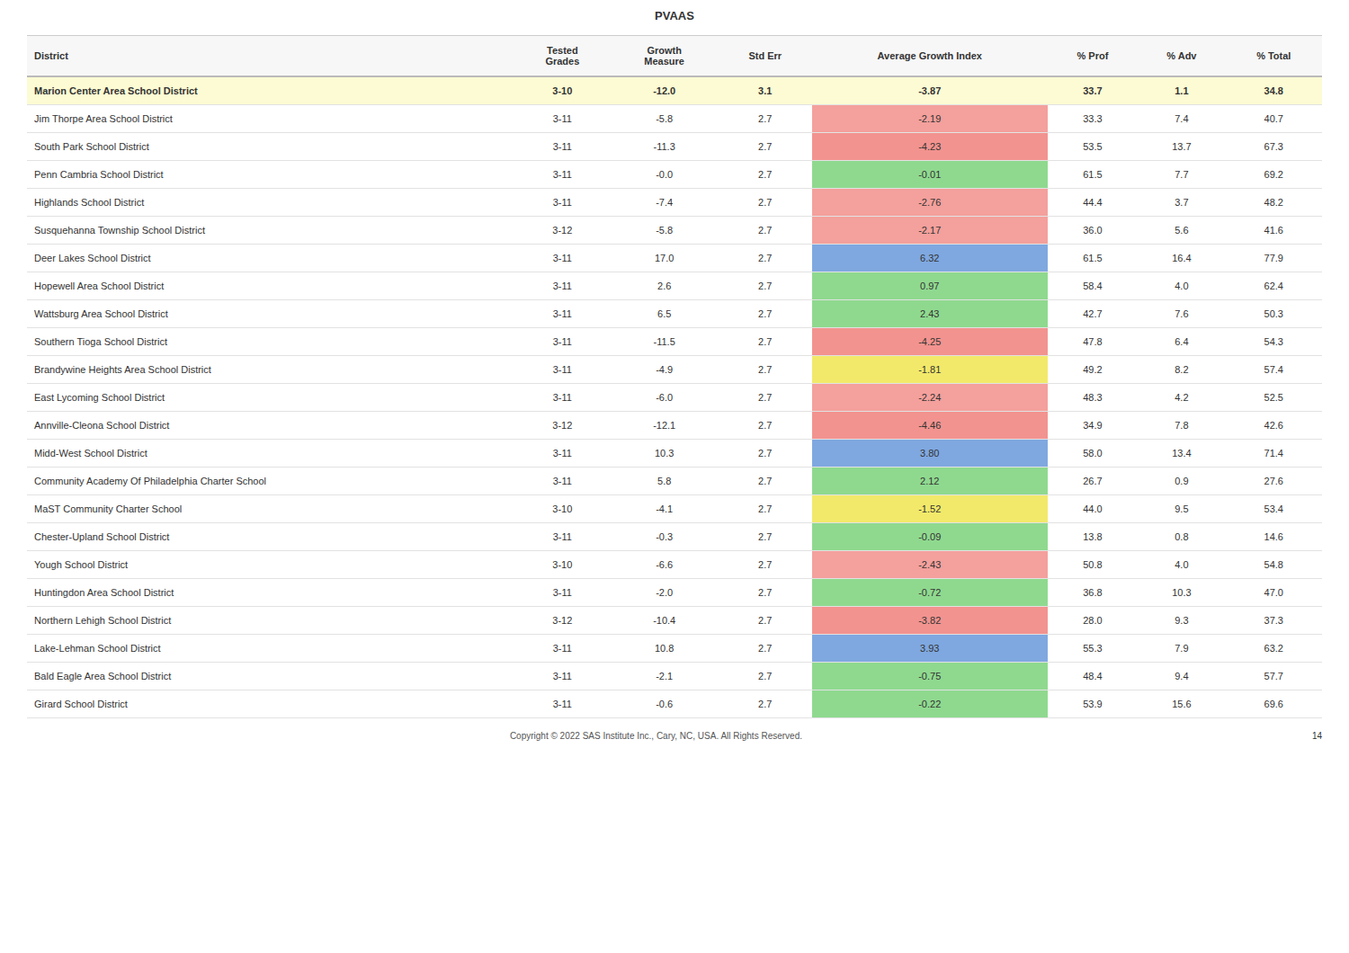PVAAS
| District | Tested Grades | Growth Measure | Std Err | Average Growth Index | % Prof | % Adv | % Total |
| --- | --- | --- | --- | --- | --- | --- | --- |
| Marion Center Area School District | 3-10 | -12.0 | 3.1 | -3.87 | 33.7 | 1.1 | 34.8 |
| Jim Thorpe Area School District | 3-11 | -5.8 | 2.7 | -2.19 | 33.3 | 7.4 | 40.7 |
| South Park School District | 3-11 | -11.3 | 2.7 | -4.23 | 53.5 | 13.7 | 67.3 |
| Penn Cambria School District | 3-11 | -0.0 | 2.7 | -0.01 | 61.5 | 7.7 | 69.2 |
| Highlands School District | 3-11 | -7.4 | 2.7 | -2.76 | 44.4 | 3.7 | 48.2 |
| Susquehanna Township School District | 3-12 | -5.8 | 2.7 | -2.17 | 36.0 | 5.6 | 41.6 |
| Deer Lakes School District | 3-11 | 17.0 | 2.7 | 6.32 | 61.5 | 16.4 | 77.9 |
| Hopewell Area School District | 3-11 | 2.6 | 2.7 | 0.97 | 58.4 | 4.0 | 62.4 |
| Wattsburg Area School District | 3-11 | 6.5 | 2.7 | 2.43 | 42.7 | 7.6 | 50.3 |
| Southern Tioga School District | 3-11 | -11.5 | 2.7 | -4.25 | 47.8 | 6.4 | 54.3 |
| Brandywine Heights Area School District | 3-11 | -4.9 | 2.7 | -1.81 | 49.2 | 8.2 | 57.4 |
| East Lycoming School District | 3-11 | -6.0 | 2.7 | -2.24 | 48.3 | 4.2 | 52.5 |
| Annville-Cleona School District | 3-12 | -12.1 | 2.7 | -4.46 | 34.9 | 7.8 | 42.6 |
| Midd-West School District | 3-11 | 10.3 | 2.7 | 3.80 | 58.0 | 13.4 | 71.4 |
| Community Academy Of Philadelphia Charter School | 3-11 | 5.8 | 2.7 | 2.12 | 26.7 | 0.9 | 27.6 |
| MaST Community Charter School | 3-10 | -4.1 | 2.7 | -1.52 | 44.0 | 9.5 | 53.4 |
| Chester-Upland School District | 3-11 | -0.3 | 2.7 | -0.09 | 13.8 | 0.8 | 14.6 |
| Yough School District | 3-10 | -6.6 | 2.7 | -2.43 | 50.8 | 4.0 | 54.8 |
| Huntingdon Area School District | 3-11 | -2.0 | 2.7 | -0.72 | 36.8 | 10.3 | 47.0 |
| Northern Lehigh School District | 3-12 | -10.4 | 2.7 | -3.82 | 28.0 | 9.3 | 37.3 |
| Lake-Lehman School District | 3-11 | 10.8 | 2.7 | 3.93 | 55.3 | 7.9 | 63.2 |
| Bald Eagle Area School District | 3-11 | -2.1 | 2.7 | -0.75 | 48.4 | 9.4 | 57.7 |
| Girard School District | 3-11 | -0.6 | 2.7 | -0.22 | 53.9 | 15.6 | 69.6 |
Copyright © 2022 SAS Institute Inc., Cary, NC, USA. All Rights Reserved. 14